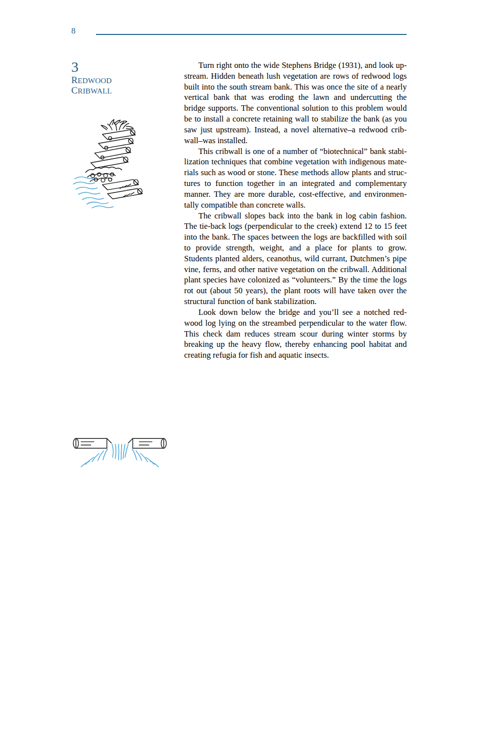8
3
REDWOOD
CRIBWALL
Turn right onto the wide Stephens Bridge (1931), and look upstream. Hidden beneath lush vegetation are rows of redwood logs built into the south stream bank. This was once the site of a nearly vertical bank that was eroding the lawn and undercutting the bridge supports. The conventional solution to this problem would be to install a concrete retaining wall to stabilize the bank (as you saw just upstream). Instead, a novel alternative–a redwood cribwall–was installed.
This cribwall is one of a number of “biotechnical” bank stabilization techniques that combine vegetation with indigenous materials such as wood or stone. These methods allow plants and structures to function together in an integrated and complementary manner. They are more durable, cost-effective, and environmentally compatible than concrete walls.
The cribwall slopes back into the bank in log cabin fashion. The tie-back logs (perpendicular to the creek) extend 12 to 15 feet into the bank. The spaces between the logs are backfilled with soil to provide strength, weight, and a place for plants to grow. Students planted alders, ceanothus, wild currant, Dutchmen’s pipe vine, ferns, and other native vegetation on the cribwall. Additional plant species have colonized as “volunteers.” By the time the logs rot out (about 50 years), the plant roots will have taken over the structural function of bank stabilization.
Look down below the bridge and you’ll see a notched redwood log lying on the streambed perpendicular to the water flow. This check dam reduces stream scour during winter storms by breaking up the heavy flow, thereby enhancing pool habitat and creating refugia for fish and aquatic insects.